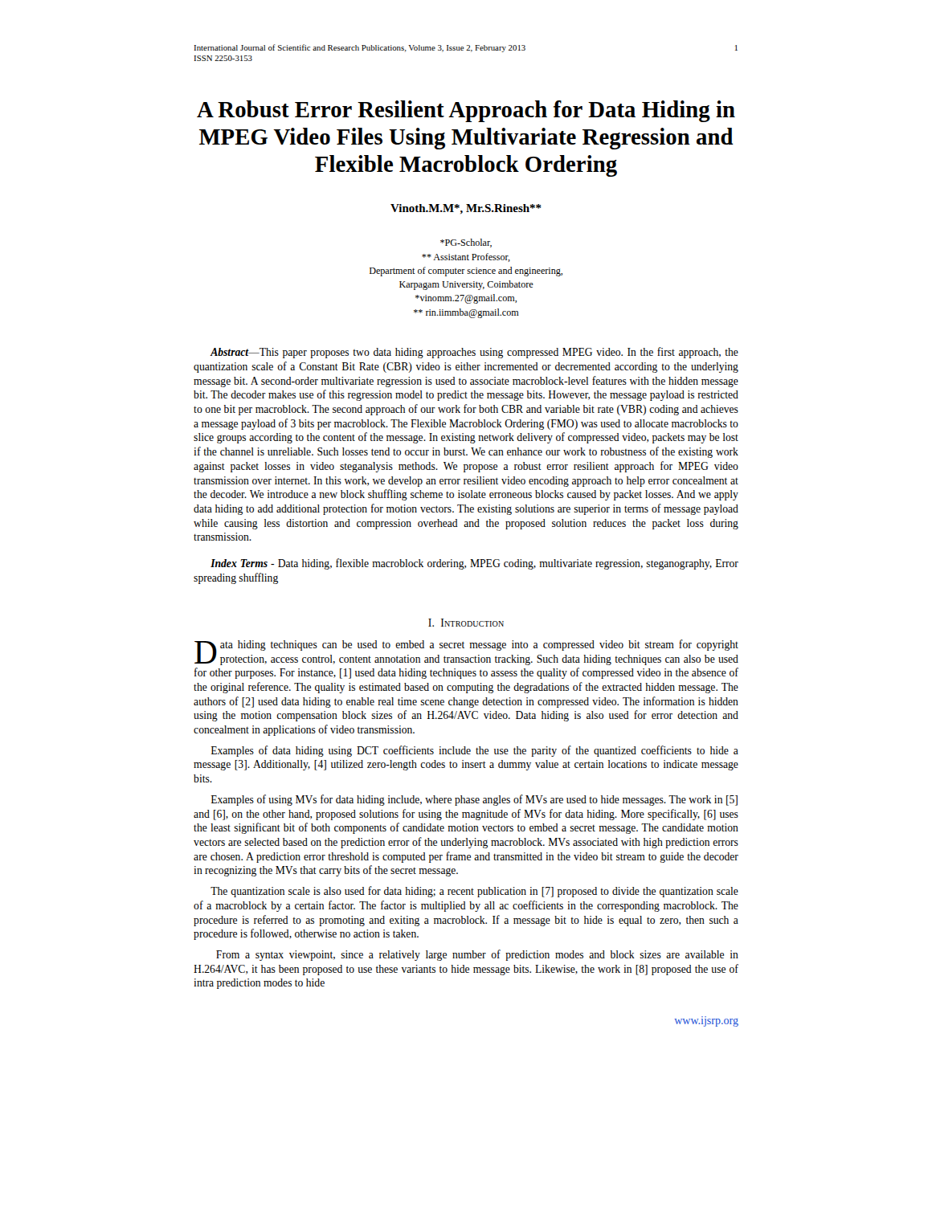International Journal of Scientific and Research Publications, Volume 3, Issue 2, February 2013
ISSN 2250-3153 1
A Robust Error Resilient Approach for Data Hiding in MPEG Video Files Using Multivariate Regression and Flexible Macroblock Ordering
Vinoth.M.M*, Mr.S.Rinesh**
*PG-Scholar,
** Assistant Professor,
Department of computer science and engineering,
Karpagam University, Coimbatore
*vinomm.27@gmail.com,
** rin.iimmba@gmail.com
Abstract—This paper proposes two data hiding approaches using compressed MPEG video. In the first approach, the quantization scale of a Constant Bit Rate (CBR) video is either incremented or decremented according to the underlying message bit. A second-order multivariate regression is used to associate macroblock-level features with the hidden message bit. The decoder makes use of this regression model to predict the message bits. However, the message payload is restricted to one bit per macroblock. The second approach of our work for both CBR and variable bit rate (VBR) coding and achieves a message payload of 3 bits per macroblock. The Flexible Macroblock Ordering (FMO) was used to allocate macroblocks to slice groups according to the content of the message. In existing network delivery of compressed video, packets may be lost if the channel is unreliable. Such losses tend to occur in burst. We can enhance our work to robustness of the existing work against packet losses in video steganalysis methods. We propose a robust error resilient approach for MPEG video transmission over internet. In this work, we develop an error resilient video encoding approach to help error concealment at the decoder. We introduce a new block shuffling scheme to isolate erroneous blocks caused by packet losses. And we apply data hiding to add additional protection for motion vectors. The existing solutions are superior in terms of message payload while causing less distortion and compression overhead and the proposed solution reduces the packet loss during transmission.
Index Terms - Data hiding, flexible macroblock ordering, MPEG coding, multivariate regression, steganography, Error spreading shuffling
I. Introduction
Data hiding techniques can be used to embed a secret message into a compressed video bit stream for copyright protection, access control, content annotation and transaction tracking. Such data hiding techniques can also be used for other purposes. For instance, [1] used data hiding techniques to assess the quality of compressed video in the absence of the original reference. The quality is estimated based on computing the degradations of the extracted hidden message. The authors of [2] used data hiding to enable real time scene change detection in compressed video. The information is hidden using the motion compensation block sizes of an H.264/AVC video. Data hiding is also used for error detection and concealment in applications of video transmission.
Examples of data hiding using DCT coefficients include the use the parity of the quantized coefficients to hide a message [3]. Additionally, [4] utilized zero-length codes to insert a dummy value at certain locations to indicate message bits.
Examples of using MVs for data hiding include, where phase angles of MVs are used to hide messages. The work in [5] and [6], on the other hand, proposed solutions for using the magnitude of MVs for data hiding. More specifically, [6] uses the least significant bit of both components of candidate motion vectors to embed a secret message. The candidate motion vectors are selected based on the prediction error of the underlying macroblock. MVs associated with high prediction errors are chosen. A prediction error threshold is computed per frame and transmitted in the video bit stream to guide the decoder in recognizing the MVs that carry bits of the secret message.
The quantization scale is also used for data hiding; a recent publication in [7] proposed to divide the quantization scale of a macroblock by a certain factor. The factor is multiplied by all ac coefficients in the corresponding macroblock. The procedure is referred to as promoting and exiting a macroblock. If a message bit to hide is equal to zero, then such a procedure is followed, otherwise no action is taken.
From a syntax viewpoint, since a relatively large number of prediction modes and block sizes are available in H.264/AVC, it has been proposed to use these variants to hide message bits. Likewise, the work in [8] proposed the use of intra prediction modes to hide
www.ijsrp.org